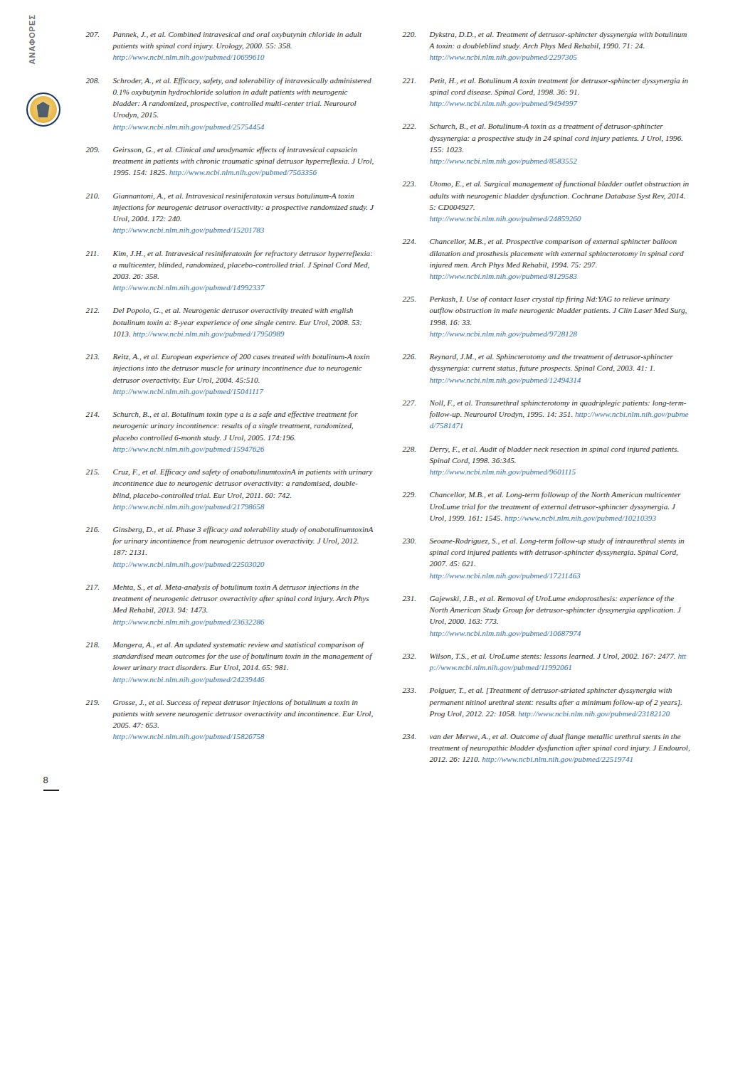ΑΝΑΦΟΡΕΣ
Pannek, J., et al. Combined intravesical and oral oxybutynin chloride in adult patients with spinal cord injury. Urology, 2000. 55: 358.
http://www.ncbi.nlm.nih.gov/pubmed/10699610
Schroder, A., et al. Efficacy, safety, and tolerability of intravesically administered 0.1% oxybutynin hydrochloride solution in adult patients with neurogenic bladder: A randomized, prospective, controlled multi-center trial. Neurourol Urodyn, 2015.
http://www.ncbi.nlm.nih.gov/pubmed/25754454
Geirsson, G., et al. Clinical and urodynamic effects of intravesical capsaicin treatment in patients with chronic traumatic spinal detrusor hyperreflexia. J Urol, 1995. 154: 1825. http://www.ncbi.nlm.nih.gov/pubmed/7563356
Giannantoni, A., et al. Intravesical resiniferatoxin versus botulinum-A toxin injections for neurogenic detrusor overactivity: a prospective randomized study. J Urol, 2004. 172: 240.
http://www.ncbi.nlm.nih.gov/pubmed/15201783
Kim, J.H., et al. Intravesical resiniferatoxin for refractory detrusor hyperreflexia: a multicenter, blinded, randomized, placebo-controlled trial. J Spinal Cord Med, 2003. 26: 358.
http://www.ncbi.nlm.nih.gov/pubmed/14992337
Del Popolo, G., et al. Neurogenic detrusor overactivity treated with english botulinum toxin a: 8-year experience of one single centre. Eur Urol, 2008. 53: 1013. http://www.ncbi.nlm.nih.gov/pubmed/17950989
Reitz, A., et al. European experience of 200 cases treated with botulinum-A toxin injections into the detrusor muscle for urinary incontinence due to neurogenic detrusor overactivity. Eur Urol, 2004. 45:510.
http://www.ncbi.nlm.nih.gov/pubmed/15041117
Schurch, B., et al. Botulinum toxin type a is a safe and effective treatment for neurogenic urinary incontinence: results of a single treatment, randomized, placebo controlled 6-month study. J Urol, 2005. 174:196.
http://www.ncbi.nlm.nih.gov/pubmed/15947626
Cruz, F., et al. Efficacy and safety of onabotulinumtoxinA in patients with urinary incontinence due to neurogenic detrusor overactivity: a randomised, double-blind, placebo-controlled trial. Eur Urol, 2011. 60: 742.
http://www.ncbi.nlm.nih.gov/pubmed/21798658
Ginsberg, D., et al. Phase 3 efficacy and tolerability study of onabotulinumtoxinA for urinary incontinence from neurogenic detrusor overactivity. J Urol, 2012. 187: 2131.
http://www.ncbi.nlm.nih.gov/pubmed/22503020
Mehta, S., et al. Meta-analysis of botulinum toxin A detrusor injections in the treatment of neurogenic detrusor overactivity after spinal cord injury. Arch Phys Med Rehabil, 2013. 94: 1473.
http://www.ncbi.nlm.nih.gov/pubmed/23632286
Mangera, A., et al. An updated systematic review and statistical comparison of standardised mean outcomes for the use of botulinum toxin in the management of lower urinary tract disorders. Eur Urol, 2014. 65: 981.
http://www.ncbi.nlm.nih.gov/pubmed/24239446
Grosse, J., et al. Success of repeat detrusor injections of botulinum a toxin in patients with severe neurogenic detrusor overactivity and incontinence. Eur Urol, 2005. 47: 653.
http://www.ncbi.nlm.nih.gov/pubmed/15826758
Dykstra, D.D., et al. Treatment of detrusor-sphincter dyssynergia with botulinum A toxin: a doubleblind study. Arch Phys Med Rehabil, 1990. 71: 24.
http://www.ncbi.nlm.nih.gov/pubmed/2297305
Petit, H., et al. Botulinum A toxin treatment for detrusor-sphincter dyssynergia in spinal cord disease. Spinal Cord, 1998. 36: 91.
http://www.ncbi.nlm.nih.gov/pubmed/9494997
Schurch, B., et al. Botulinum-A toxin as a treatment of detrusor-sphincter dyssynergia: a prospective study in 24 spinal cord injury patients. J Urol, 1996. 155: 1023.
http://www.ncbi.nlm.nih.gov/pubmed/8583552
Utomo, E., et al. Surgical management of functional bladder outlet obstruction in adults with neurogenic bladder dysfunction. Cochrane Database Syst Rev, 2014. 5: CD004927.
http://www.ncbi.nlm.nih.gov/pubmed/24859260
Chancellor, M.B., et al. Prospective comparison of external sphincter balloon dilatation and prosthesis placement with external sphincterotomy in spinal cord injured men. Arch Phys Med Rehabil, 1994. 75: 297.
http://www.ncbi.nlm.nih.gov/pubmed/8129583
Perkash, I. Use of contact laser crystal tip firing Nd:YAG to relieve urinary outflow obstruction in male neurogenic bladder patients. J Clin Laser Med Surg, 1998. 16: 33.
http://www.ncbi.nlm.nih.gov/pubmed/9728128
Reynard, J.M., et al. Sphincterotomy and the treatment of detrusor-sphincter dyssynergia: current status, future prospects. Spinal Cord, 2003. 41: 1.
http://www.ncbi.nlm.nih.gov/pubmed/12494314
Noll, F., et al. Transurethral sphincterotomy in quadriplegic patients: long-term-follow-up. Neurourol Urodyn, 1995. 14: 351. http://www.ncbi.nlm.nih.gov/pubmed/7581471
Derry, F., et al. Audit of bladder neck resection in spinal cord injured patients. Spinal Cord, 1998. 36:345.
http://www.ncbi.nlm.nih.gov/pubmed/9601115
Chancellor, M.B., et al. Long-term followup of the North American multicenter UroLume trial for the treatment of external detrusor-sphincter dyssynergia. J Urol, 1999. 161: 1545. http://www.ncbi.nlm.nih.gov/pubmed/10210393
Seoane-Rodriguez, S., et al. Long-term follow-up study of intraurethral stents in spinal cord injured patients with detrusor-sphincter dyssynergia. Spinal Cord, 2007. 45: 621.
http://www.ncbi.nlm.nih.gov/pubmed/17211463
Gajewski, J.B., et al. Removal of UroLume endoprosthesis: experience of the North American Study Group for detrusor-sphincter dyssynergia application. J Urol, 2000. 163: 773.
http://www.ncbi.nlm.nih.gov/pubmed/10687974
Wilson, T.S., et al. UroLume stents: lessons learned. J Urol, 2002. 167: 2477. http://www.ncbi.nlm.nih.gov/pubmed/11992061
Polguer, T., et al. [Treatment of detrusor-striated sphincter dyssynergia with permanent nitinol urethral stent: results after a minimum follow-up of 2 years]. Prog Urol, 2012. 22: 1058. http://www.ncbi.nlm.nih.gov/pubmed/23182120
van der Merwe, A., et al. Outcome of dual flange metallic urethral stents in the treatment of neuropathic bladder dysfunction after spinal cord injury. J Endourol, 2012. 26: 1210. http://www.ncbi.nlm.nih.gov/pubmed/22519741
8